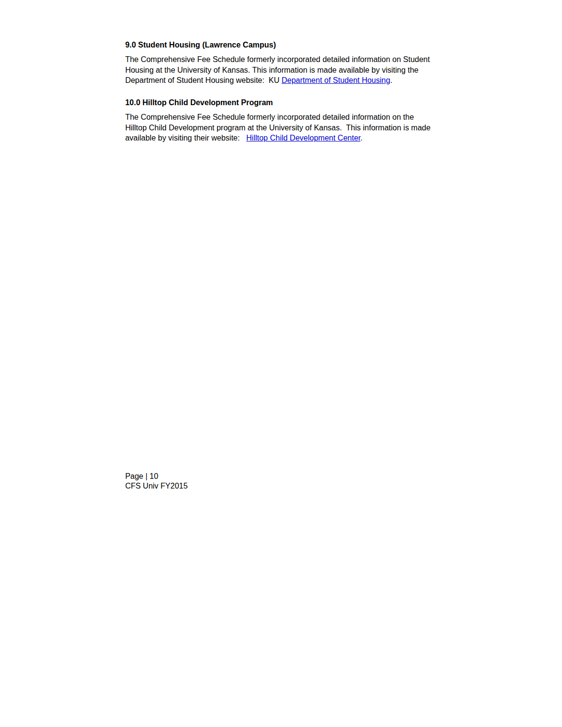9.0 Student Housing (Lawrence Campus)
The Comprehensive Fee Schedule formerly incorporated detailed information on Student Housing at the University of Kansas. This information is made available by visiting the Department of Student Housing website: KU Department of Student Housing.
10.0 Hilltop Child Development Program
The Comprehensive Fee Schedule formerly incorporated detailed information on the Hilltop Child Development program at the University of Kansas. This information is made available by visiting their website: Hilltop Child Development Center.
Page | 10
CFS Univ FY2015